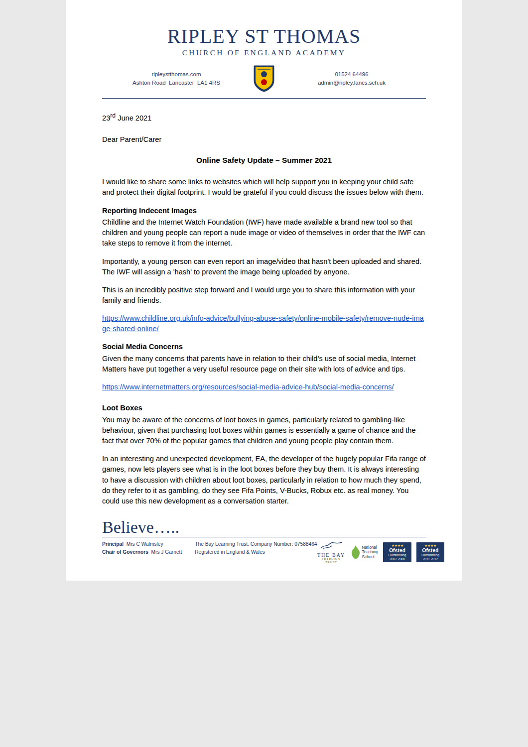RIPLEY ST THOMAS
CHURCH OF ENGLAND ACADEMY
ripleystthomas.com
Ashton Road Lancaster LA1 4RS
01524 64496
admin@ripley.lancs.sch.uk
23rd June 2021
Dear Parent/Carer
Online Safety Update – Summer 2021
I would like to share some links to websites which will help support you in keeping your child safe and protect their digital footprint. I would be grateful if you could discuss the issues below with them.
Reporting Indecent Images
Childline and the Internet Watch Foundation (IWF) have made available a brand new tool so that children and young people can report a nude image or video of themselves in order that the IWF can take steps to remove it from the internet.
Importantly, a young person can even report an image/video that hasn't been uploaded and shared. The IWF will assign a 'hash' to prevent the image being uploaded by anyone.
This is an incredibly positive step forward and I would urge you to share this information with your family and friends.
https://www.childline.org.uk/info-advice/bullying-abuse-safety/online-mobile-safety/remove-nude-image-shared-online/
Social Media Concerns
Given the many concerns that parents have in relation to their child’s use of social media, Internet Matters have put together a very useful resource page on their site with lots of advice and tips.
https://www.internetmatters.org/resources/social-media-advice-hub/social-media-concerns/
Loot Boxes
You may be aware of the concerns of loot boxes in games, particularly related to gambling-like behaviour, given that purchasing loot boxes within games is essentially a game of chance and the fact that over 70% of the popular games that children and young people play contain them.
In an interesting and unexpected development, EA, the developer of the hugely popular Fifa range of games, now lets players see what is in the loot boxes before they buy them. It is always interesting to have a discussion with children about loot boxes, particularly in relation to how much they spend, do they refer to it as gambling, do they see Fifa Points, V-Bucks, Robux etc. as real money. You could use this new development as a conversation starter.
Believe…..
Principal Mrs C Walmsley
Chair of Governors Mrs J Garnett
The Bay Learning Trust. Company Number: 07588464
Registered in England & Wales
THE BAY
LEARNING TRUST
National
Teaching
School
★★★★
Ofsted
Outstanding
2007 2008
★★★★
Ofsted
Outstanding
2011 2012